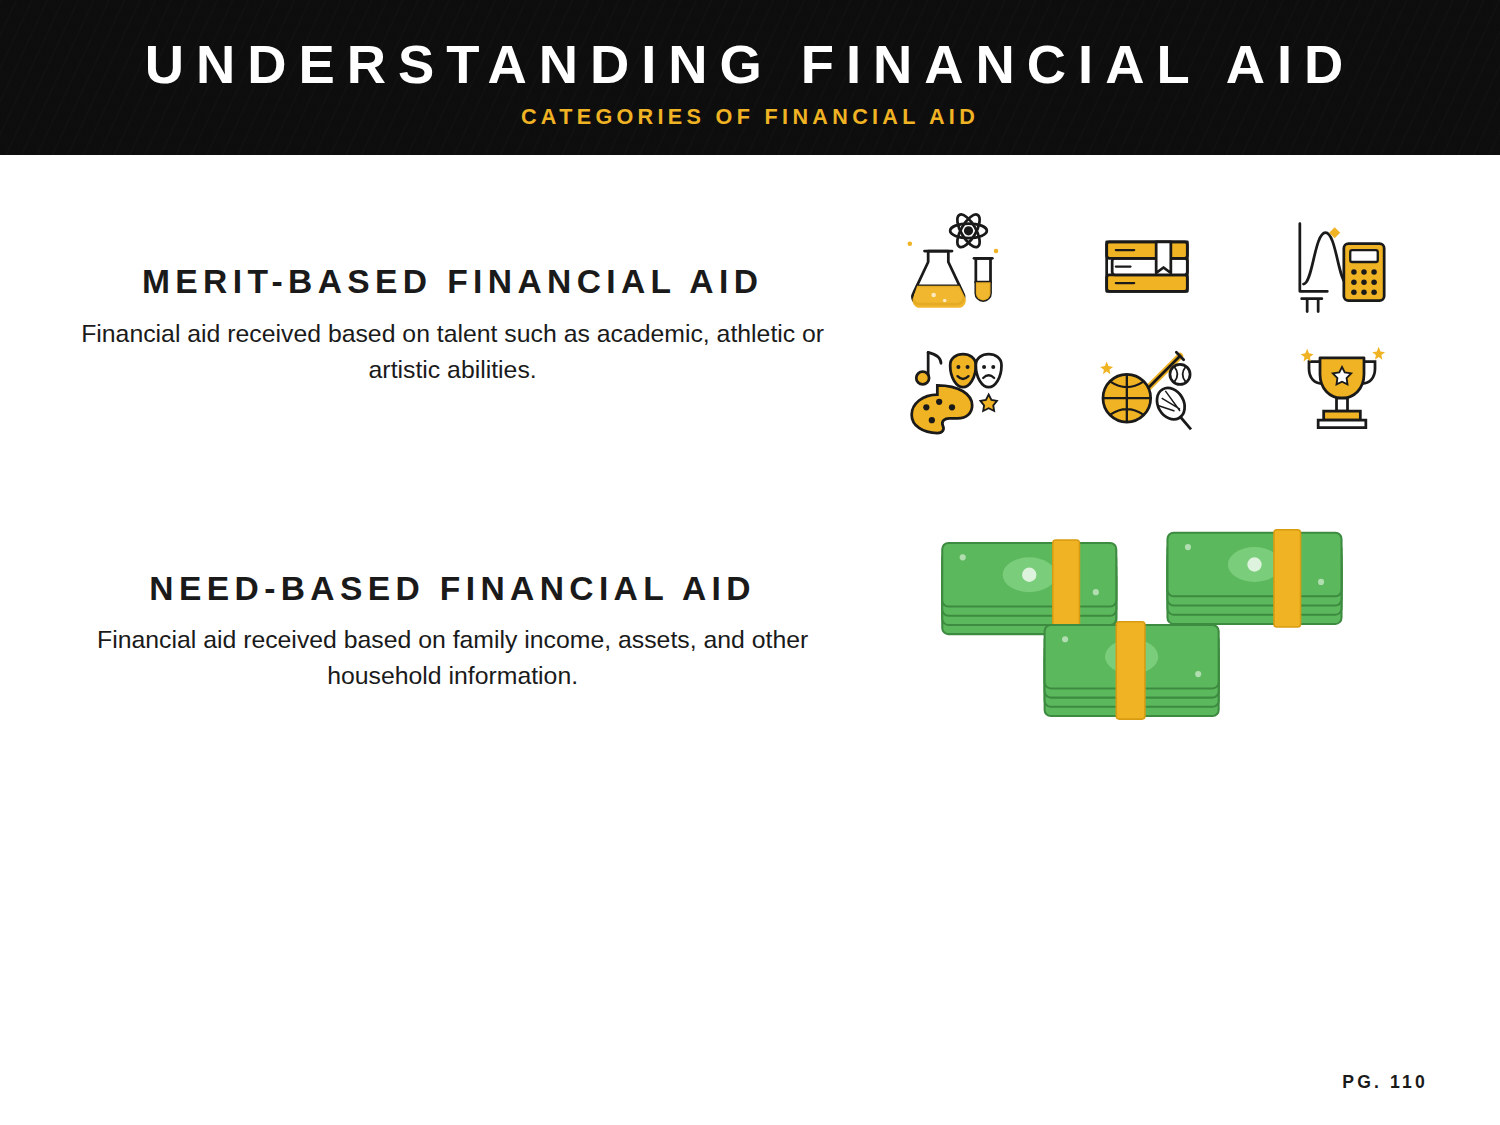Understanding Financial Aid
Categories of Financial Aid
Merit-Based Financial Aid
Financial aid received based on talent such as academic, athletic or artistic abilities.
Need-Based Financial Aid
Financial aid received based on family income, assets, and other household information.
PG. 110